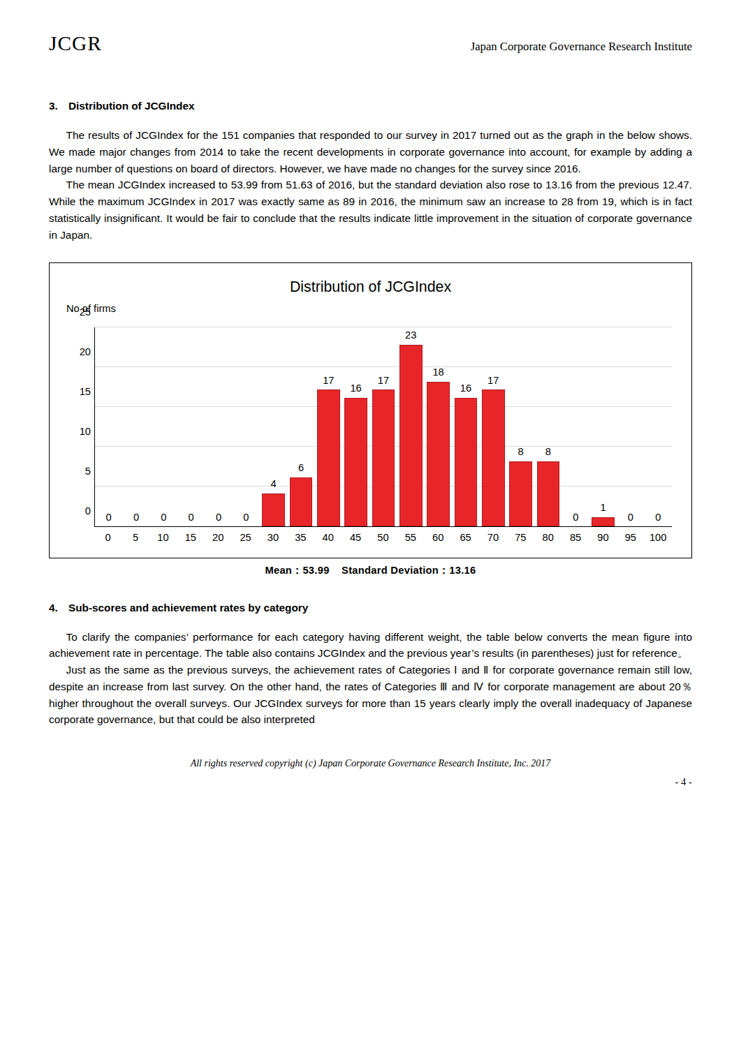JCGR
Japan Corporate Governance Research Institute
3. Distribution of JCGIndex
The results of JCGIndex for the 151 companies that responded to our survey in 2017 turned out as the graph in the below shows. We made major changes from 2014 to take the recent developments in corporate governance into account, for example by adding a large number of questions on board of directors. However, we have made no changes for the survey since 2016.
The mean JCGIndex increased to 53.99 from 51.63 of 2016, but the standard deviation also rose to 13.16 from the previous 12.47. While the maximum JCGIndex in 2017 was exactly same as 89 in 2016, the minimum saw an increase to 28 from 19, which is in fact statistically insignificant. It would be fair to conclude that the results indicate little improvement in the situation of corporate governance in Japan.
Distribution of JCGIndex
No of firms
0
0
0
0
0
0
4
6
17
16
17
23
18
16
17
8
8
0
1
0
0
0
5
10
15
20
25
0
5
10
15
20
25
30
35
40
45
50
55
60
65
70
75
80
85
90
95
100
Mean：53.99 Standard Deviation：13.16
4. Sub-scores and achievement rates by category
To clarify the companies’ performance for each category having different weight, the table below converts the mean figure into achievement rate in percentage. The table also contains JCGIndex and the previous year’s results (in parentheses) just for reference。
Just as the same as the previous surveys, the achievement rates of Categories Ⅰ and Ⅱ for corporate governance remain still low, despite an increase from last survey. On the other hand, the rates of Categories Ⅲ and Ⅳ for corporate management are about 20％ higher throughout the overall surveys. Our JCGIndex surveys for more than 15 years clearly imply the overall inadequacy of Japanese corporate governance, but that could be also interpreted
All rights reserved copyright (c) Japan Corporate Governance Research Institute, Inc. 2017
- 4 -